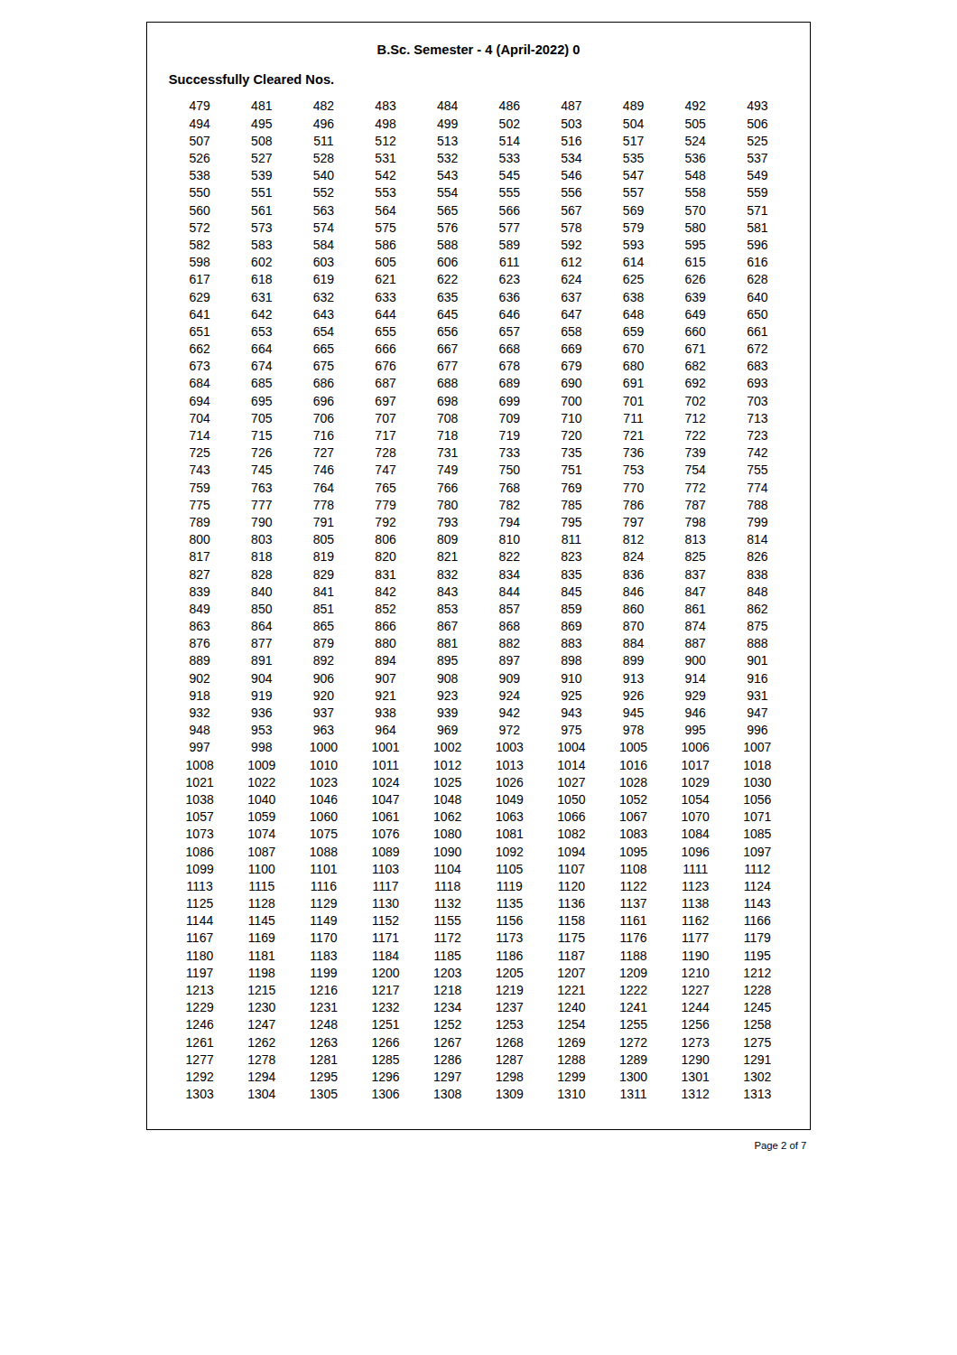B.Sc. Semester - 4 (April-2022) 0
Successfully Cleared Nos.
| 479 | 481 | 482 | 483 | 484 | 486 | 487 | 489 | 492 | 493 |
| 494 | 495 | 496 | 498 | 499 | 502 | 503 | 504 | 505 | 506 |
| 507 | 508 | 511 | 512 | 513 | 514 | 516 | 517 | 524 | 525 |
| 526 | 527 | 528 | 531 | 532 | 533 | 534 | 535 | 536 | 537 |
| 538 | 539 | 540 | 542 | 543 | 545 | 546 | 547 | 548 | 549 |
| 550 | 551 | 552 | 553 | 554 | 555 | 556 | 557 | 558 | 559 |
| 560 | 561 | 563 | 564 | 565 | 566 | 567 | 569 | 570 | 571 |
| 572 | 573 | 574 | 575 | 576 | 577 | 578 | 579 | 580 | 581 |
| 582 | 583 | 584 | 586 | 588 | 589 | 592 | 593 | 595 | 596 |
| 598 | 602 | 603 | 605 | 606 | 611 | 612 | 614 | 615 | 616 |
| 617 | 618 | 619 | 621 | 622 | 623 | 624 | 625 | 626 | 628 |
| 629 | 631 | 632 | 633 | 635 | 636 | 637 | 638 | 639 | 640 |
| 641 | 642 | 643 | 644 | 645 | 646 | 647 | 648 | 649 | 650 |
| 651 | 653 | 654 | 655 | 656 | 657 | 658 | 659 | 660 | 661 |
| 662 | 664 | 665 | 666 | 667 | 668 | 669 | 670 | 671 | 672 |
| 673 | 674 | 675 | 676 | 677 | 678 | 679 | 680 | 682 | 683 |
| 684 | 685 | 686 | 687 | 688 | 689 | 690 | 691 | 692 | 693 |
| 694 | 695 | 696 | 697 | 698 | 699 | 700 | 701 | 702 | 703 |
| 704 | 705 | 706 | 707 | 708 | 709 | 710 | 711 | 712 | 713 |
| 714 | 715 | 716 | 717 | 718 | 719 | 720 | 721 | 722 | 723 |
| 725 | 726 | 727 | 728 | 731 | 733 | 735 | 736 | 739 | 742 |
| 743 | 745 | 746 | 747 | 749 | 750 | 751 | 753 | 754 | 755 |
| 759 | 763 | 764 | 765 | 766 | 768 | 769 | 770 | 772 | 774 |
| 775 | 777 | 778 | 779 | 780 | 782 | 785 | 786 | 787 | 788 |
| 789 | 790 | 791 | 792 | 793 | 794 | 795 | 797 | 798 | 799 |
| 800 | 803 | 805 | 806 | 809 | 810 | 811 | 812 | 813 | 814 |
| 817 | 818 | 819 | 820 | 821 | 822 | 823 | 824 | 825 | 826 |
| 827 | 828 | 829 | 831 | 832 | 834 | 835 | 836 | 837 | 838 |
| 839 | 840 | 841 | 842 | 843 | 844 | 845 | 846 | 847 | 848 |
| 849 | 850 | 851 | 852 | 853 | 857 | 859 | 860 | 861 | 862 |
| 863 | 864 | 865 | 866 | 867 | 868 | 869 | 870 | 874 | 875 |
| 876 | 877 | 879 | 880 | 881 | 882 | 883 | 884 | 887 | 888 |
| 889 | 891 | 892 | 894 | 895 | 897 | 898 | 899 | 900 | 901 |
| 902 | 904 | 906 | 907 | 908 | 909 | 910 | 913 | 914 | 916 |
| 918 | 919 | 920 | 921 | 923 | 924 | 925 | 926 | 929 | 931 |
| 932 | 936 | 937 | 938 | 939 | 942 | 943 | 945 | 946 | 947 |
| 948 | 953 | 963 | 964 | 969 | 972 | 975 | 978 | 995 | 996 |
| 997 | 998 | 1000 | 1001 | 1002 | 1003 | 1004 | 1005 | 1006 | 1007 |
| 1008 | 1009 | 1010 | 1011 | 1012 | 1013 | 1014 | 1016 | 1017 | 1018 |
| 1021 | 1022 | 1023 | 1024 | 1025 | 1026 | 1027 | 1028 | 1029 | 1030 |
| 1038 | 1040 | 1046 | 1047 | 1048 | 1049 | 1050 | 1052 | 1054 | 1056 |
| 1057 | 1059 | 1060 | 1061 | 1062 | 1063 | 1066 | 1067 | 1070 | 1071 |
| 1073 | 1074 | 1075 | 1076 | 1080 | 1081 | 1082 | 1083 | 1084 | 1085 |
| 1086 | 1087 | 1088 | 1089 | 1090 | 1092 | 1094 | 1095 | 1096 | 1097 |
| 1099 | 1100 | 1101 | 1103 | 1104 | 1105 | 1107 | 1108 | 1111 | 1112 |
| 1113 | 1115 | 1116 | 1117 | 1118 | 1119 | 1120 | 1122 | 1123 | 1124 |
| 1125 | 1128 | 1129 | 1130 | 1132 | 1135 | 1136 | 1137 | 1138 | 1143 |
| 1144 | 1145 | 1149 | 1152 | 1155 | 1156 | 1158 | 1161 | 1162 | 1166 |
| 1167 | 1169 | 1170 | 1171 | 1172 | 1173 | 1175 | 1176 | 1177 | 1179 |
| 1180 | 1181 | 1183 | 1184 | 1185 | 1186 | 1187 | 1188 | 1190 | 1195 |
| 1197 | 1198 | 1199 | 1200 | 1203 | 1205 | 1207 | 1209 | 1210 | 1212 |
| 1213 | 1215 | 1216 | 1217 | 1218 | 1219 | 1221 | 1222 | 1227 | 1228 |
| 1229 | 1230 | 1231 | 1232 | 1234 | 1237 | 1240 | 1241 | 1244 | 1245 |
| 1246 | 1247 | 1248 | 1251 | 1252 | 1253 | 1254 | 1255 | 1256 | 1258 |
| 1261 | 1262 | 1263 | 1266 | 1267 | 1268 | 1269 | 1272 | 1273 | 1275 |
| 1277 | 1278 | 1281 | 1285 | 1286 | 1287 | 1288 | 1289 | 1290 | 1291 |
| 1292 | 1294 | 1295 | 1296 | 1297 | 1298 | 1299 | 1300 | 1301 | 1302 |
| 1303 | 1304 | 1305 | 1306 | 1308 | 1309 | 1310 | 1311 | 1312 | 1313 |
Page 2 of 7